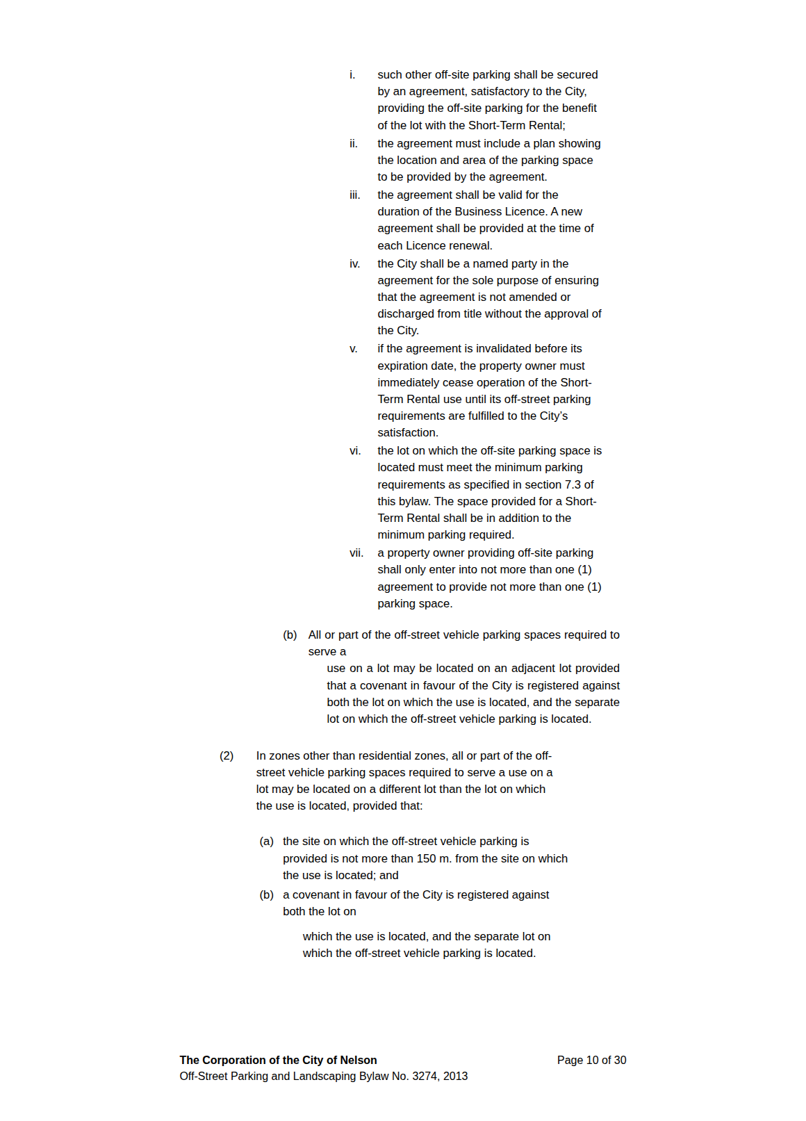i. such other off-site parking shall be secured by an agreement, satisfactory to the City, providing the off-site parking for the benefit of the lot with the Short-Term Rental;
ii. the agreement must include a plan showing the location and area of the parking space to be provided by the agreement.
iii. the agreement shall be valid for the duration of the Business Licence. A new agreement shall be provided at the time of each Licence renewal.
iv. the City shall be a named party in the agreement for the sole purpose of ensuring that the agreement is not amended or discharged from title without the approval of the City.
v. if the agreement is invalidated before its expiration date, the property owner must immediately cease operation of the Short-Term Rental use until its off-street parking requirements are fulfilled to the City’s satisfaction.
vi. the lot on which the off-site parking space is located must meet the minimum parking requirements as specified in section 7.3 of this bylaw. The space provided for a Short-Term Rental shall be in addition to the minimum parking required.
vii. a property owner providing off-site parking shall only enter into not more than one (1) agreement to provide not more than one (1) parking space.
(b) All or part of the off-street vehicle parking spaces required to serve a use on a lot may be located on an adjacent lot provided that a covenant in favour of the City is registered against both the lot on which the use is located, and the separate lot on which the off-street vehicle parking is located.
(2) In zones other than residential zones, all or part of the off-street vehicle parking spaces required to serve a use on a lot may be located on a different lot than the lot on which the use is located, provided that:
(a) the site on which the off-street vehicle parking is provided is not more than 150 m. from the site on which the use is located; and
(b) a covenant in favour of the City is registered against both the lot on which the use is located, and the separate lot on which the off-street vehicle parking is located.
The Corporation of the City of Nelson
Off-Street Parking and Landscaping Bylaw No. 3274, 2013
Page 10 of 30